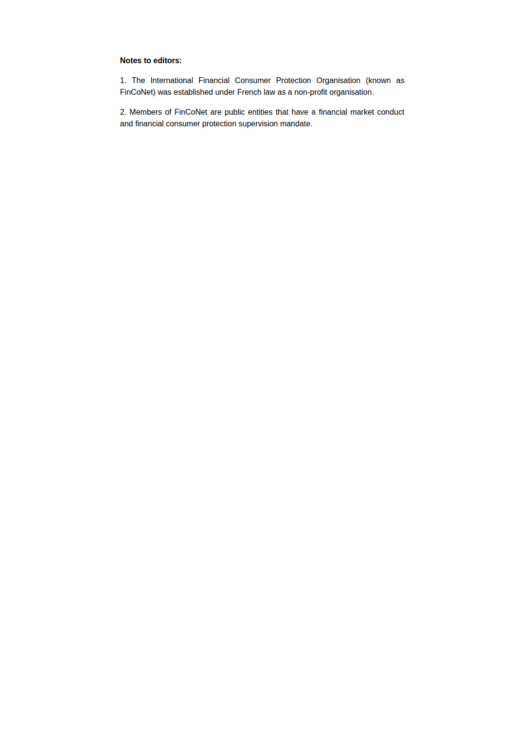Notes to editors:
1. The International Financial Consumer Protection Organisation (known as FinCoNet) was established under French law as a non-profit organisation.
2. Members of FinCoNet are public entities that have a financial market conduct and financial consumer protection supervision mandate.